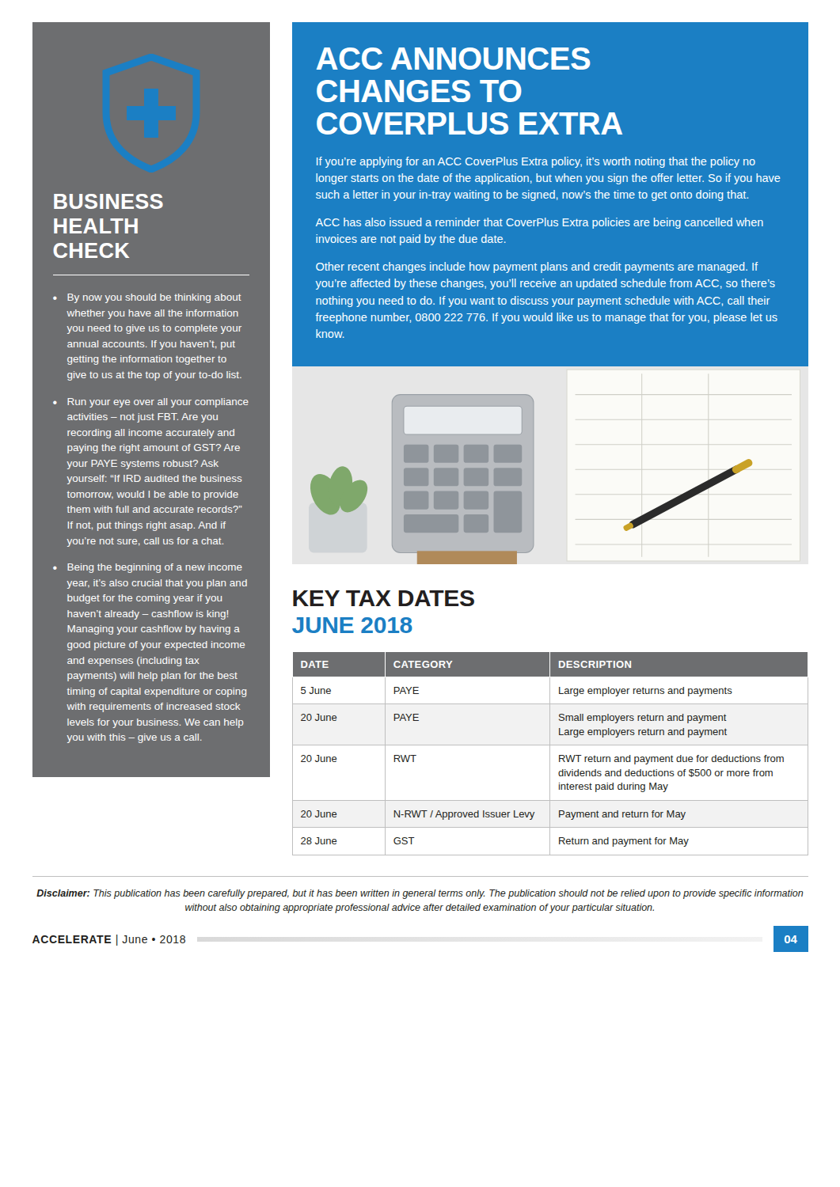BUSINESS
HEALTH
CHECK
By now you should be thinking about whether you have all the information you need to give us to complete your annual accounts. If you haven’t, put getting the information together to give to us at the top of your to-do list.
Run your eye over all your compliance activities – not just FBT. Are you recording all income accurately and paying the right amount of GST? Are your PAYE systems robust? Ask yourself: “If IRD audited the business tomorrow, would I be able to provide them with full and accurate records?” If not, put things right asap. And if you’re not sure, call us for a chat.
Being the beginning of a new income year, it’s also crucial that you plan and budget for the coming year if you haven’t already – cashflow is king! Managing your cashflow by having a good picture of your expected income and expenses (including tax payments) will help plan for the best timing of capital expenditure or coping with requirements of increased stock levels for your business. We can help you with this – give us a call.
ACC ANNOUNCES
CHANGES TO
COVERPLUS EXTRA
If you’re applying for an ACC CoverPlus Extra policy, it’s worth noting that the policy no longer starts on the date of the application, but when you sign the offer letter. So if you have such a letter in your in-tray waiting to be signed, now’s the time to get onto doing that.
ACC has also issued a reminder that CoverPlus Extra policies are being cancelled when invoices are not paid by the due date.
Other recent changes include how payment plans and credit payments are managed. If you’re affected by these changes, you’ll receive an updated schedule from ACC, so there’s nothing you need to do. If you want to discuss your payment schedule with ACC, call their freephone number, 0800 222 776. If you would like us to manage that for you, please let us know.
KEY TAX DATESJUNE 2018
| DATE | CATEGORY | DESCRIPTION |
| --- | --- | --- |
| 5 June | PAYE | Large employer returns and payments |
| 20 June | PAYE | Small employers return and payment Large employers return and payment |
| 20 June | RWT | RWT return and payment due for deductions from dividends and deductions of $500 or more from interest paid during May |
| 20 June | N-RWT / Approved Issuer Levy | Payment and return for May |
| 28 June | GST | Return and payment for May |
Disclaimer: This publication has been carefully prepared, but it has been written in general terms only. The publication should not be relied upon to provide specific information without also obtaining appropriate professional advice after detailed examination of your particular situation.
ACCELERATE | June • 2018
04